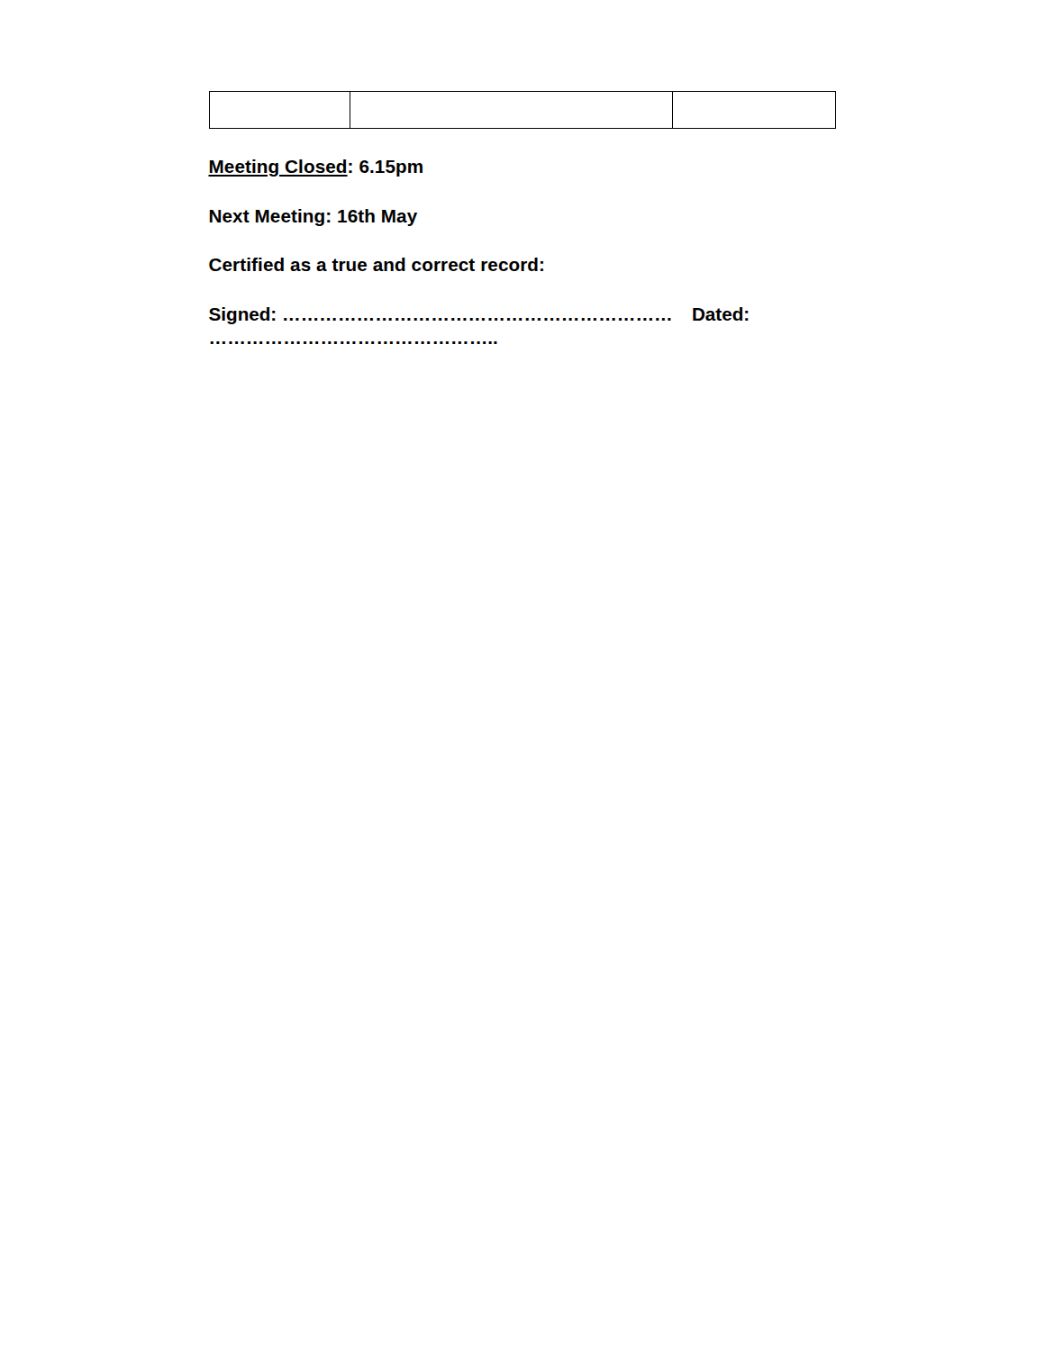Meeting Closed: 6.15pm
Next Meeting: 16th May
Certified as a true and correct record:
Signed: ……………………………………………………… Dated: ………………………………………..